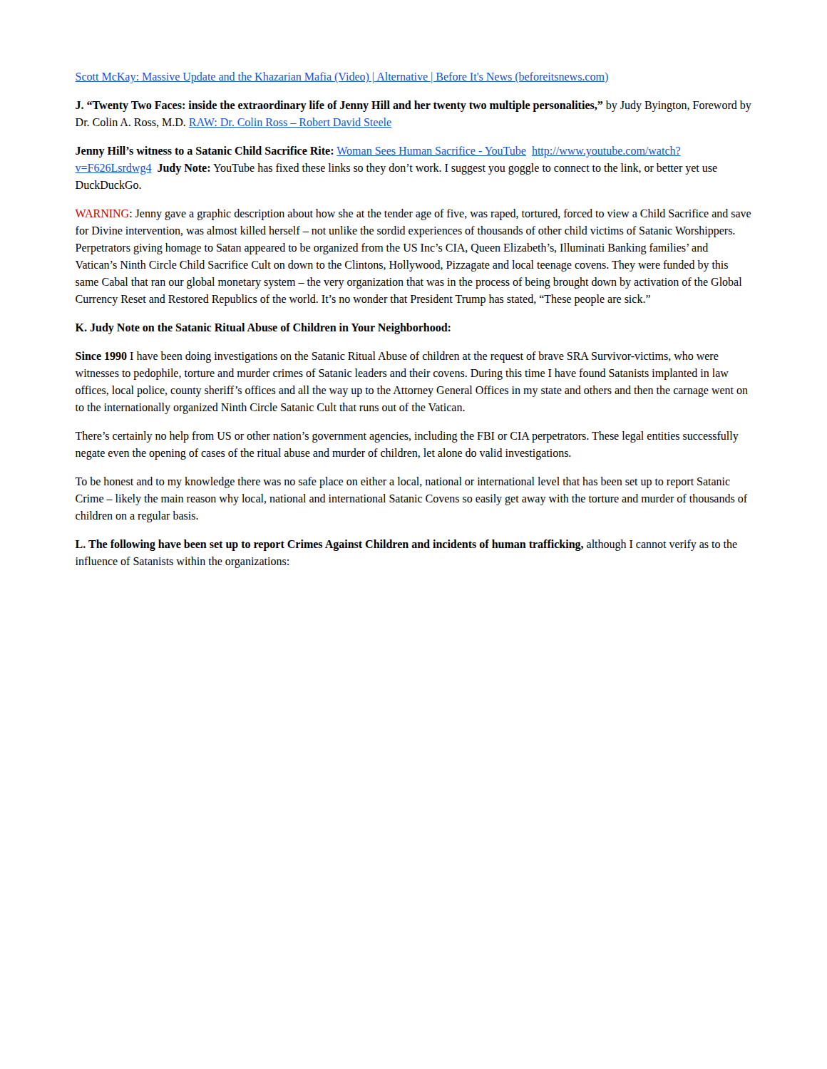Scott McKay: Massive Update and the Khazarian Mafia (Video) | Alternative | Before It's News (beforeitsnews.com)
J. “Twenty Two Faces: inside the extraordinary life of Jenny Hill and her twenty two multiple personalities,” by Judy Byington, Foreword by Dr. Colin A. Ross, M.D. RAW: Dr. Colin Ross – Robert David Steele
Jenny Hill’s witness to a Satanic Child Sacrifice Rite: Woman Sees Human Sacrifice - YouTube http://www.youtube.com/watch?v=F626Lsrdwg4 Judy Note: YouTube has fixed these links so they don’t work. I suggest you goggle to connect to the link, or better yet use DuckDuckGo.
WARNING: Jenny gave a graphic description about how she at the tender age of five, was raped, tortured, forced to view a Child Sacrifice and save for Divine intervention, was almost killed herself – not unlike the sordid experiences of thousands of other child victims of Satanic Worshippers. Perpetrators giving homage to Satan appeared to be organized from the US Inc’s CIA, Queen Elizabeth’s, Illuminati Banking families’ and Vatican’s Ninth Circle Child Sacrifice Cult on down to the Clintons, Hollywood, Pizzagate and local teenage covens. They were funded by this same Cabal that ran our global monetary system – the very organization that was in the process of being brought down by activation of the Global Currency Reset and Restored Republics of the world. It’s no wonder that President Trump has stated, “These people are sick.”
K. Judy Note on the Satanic Ritual Abuse of Children in Your Neighborhood:
Since 1990 I have been doing investigations on the Satanic Ritual Abuse of children at the request of brave SRA Survivor-victims, who were witnesses to pedophile, torture and murder crimes of Satanic leaders and their covens. During this time I have found Satanists implanted in law offices, local police, county sheriff’s offices and all the way up to the Attorney General Offices in my state and others and then the carnage went on to the internationally organized Ninth Circle Satanic Cult that runs out of the Vatican.
There’s certainly no help from US or other nation’s government agencies, including the FBI or CIA perpetrators. These legal entities successfully negate even the opening of cases of the ritual abuse and murder of children, let alone do valid investigations.
To be honest and to my knowledge there was no safe place on either a local, national or international level that has been set up to report Satanic Crime – likely the main reason why local, national and international Satanic Covens so easily get away with the torture and murder of thousands of children on a regular basis.
L. The following have been set up to report Crimes Against Children and incidents of human trafficking, although I cannot verify as to the influence of Satanists within the organizations: